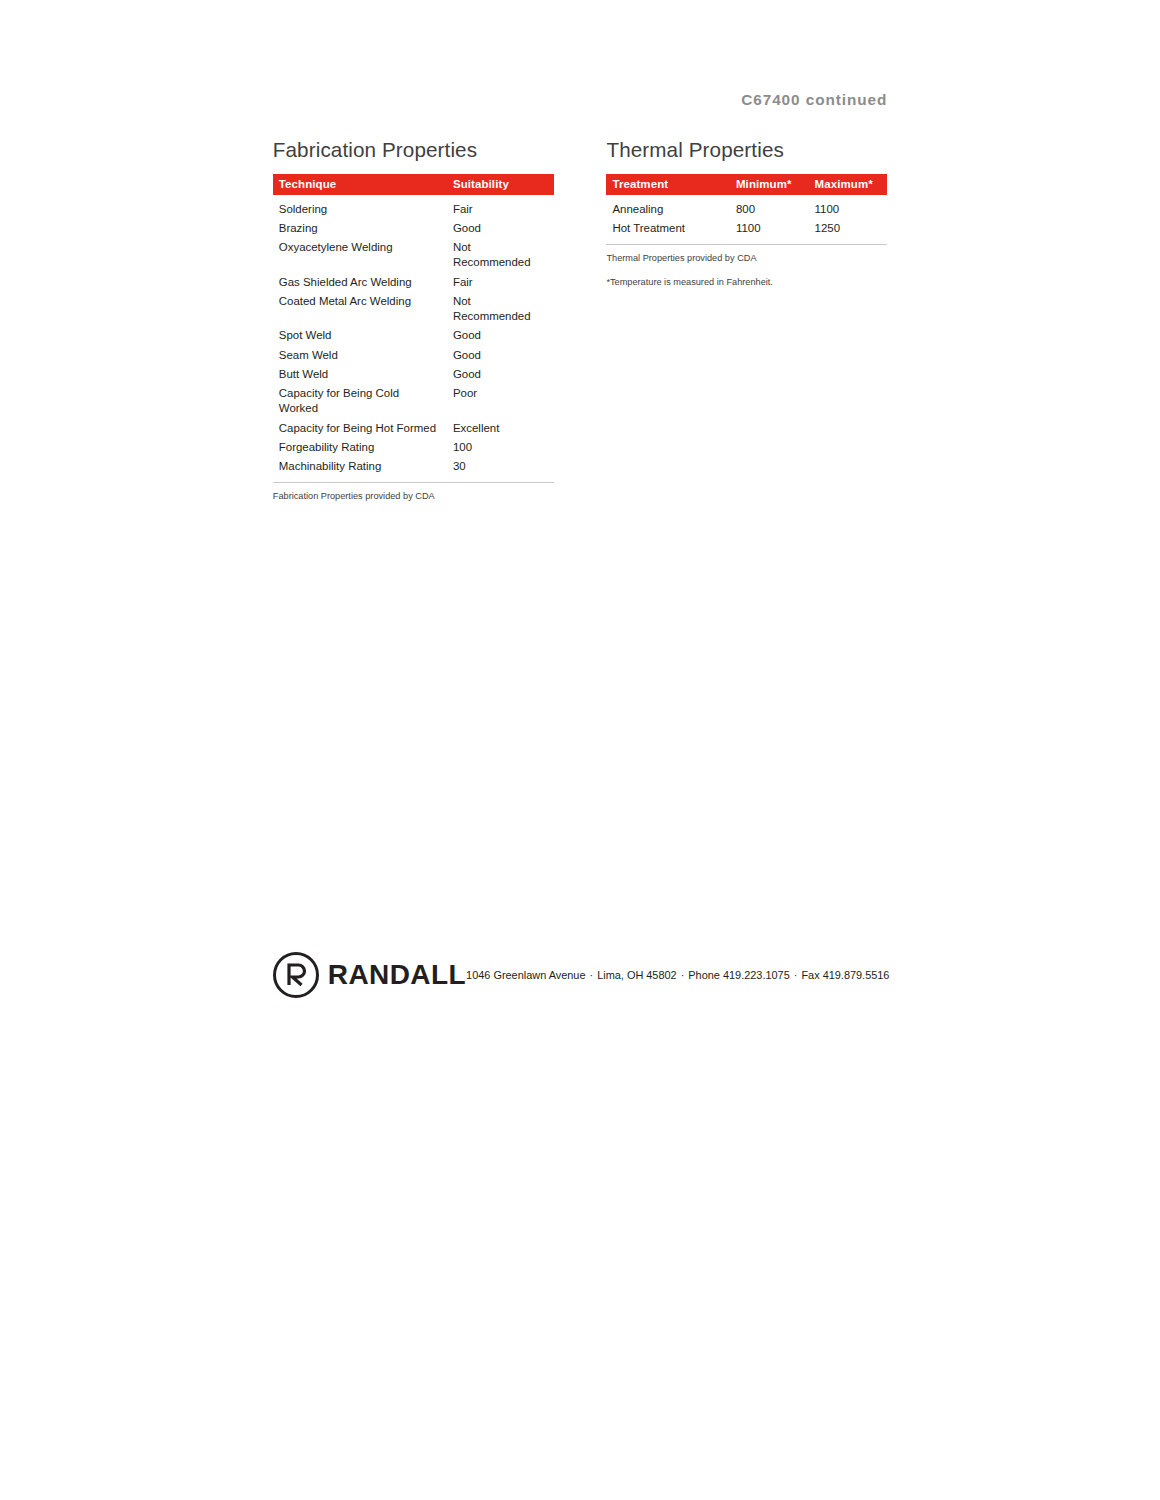C67400 continued
Fabrication Properties
| Technique | Suitability |
| --- | --- |
| Soldering | Fair |
| Brazing | Good |
| Oxyacetylene Welding | Not Recommended |
| Gas Shielded Arc Welding | Fair |
| Coated Metal Arc Welding | Not Recommended |
| Spot Weld | Good |
| Seam Weld | Good |
| Butt Weld | Good |
| Capacity for Being Cold Worked | Poor |
| Capacity for Being Hot Formed | Excellent |
| Forgeability Rating | 100 |
| Machinability Rating | 30 |
Fabrication Properties provided by CDA
Thermal Properties
| Treatment | Minimum* | Maximum* |
| --- | --- | --- |
| Annealing | 800 | 1100 |
| Hot Treatment | 1100 | 1250 |
Thermal Properties provided by CDA
*Temperature is measured in Fahrenheit.
RANDALL
1046 Greenlawn Avenue·Lima, OH 45802·Phone 419.223.1075·Fax 419.879.5516